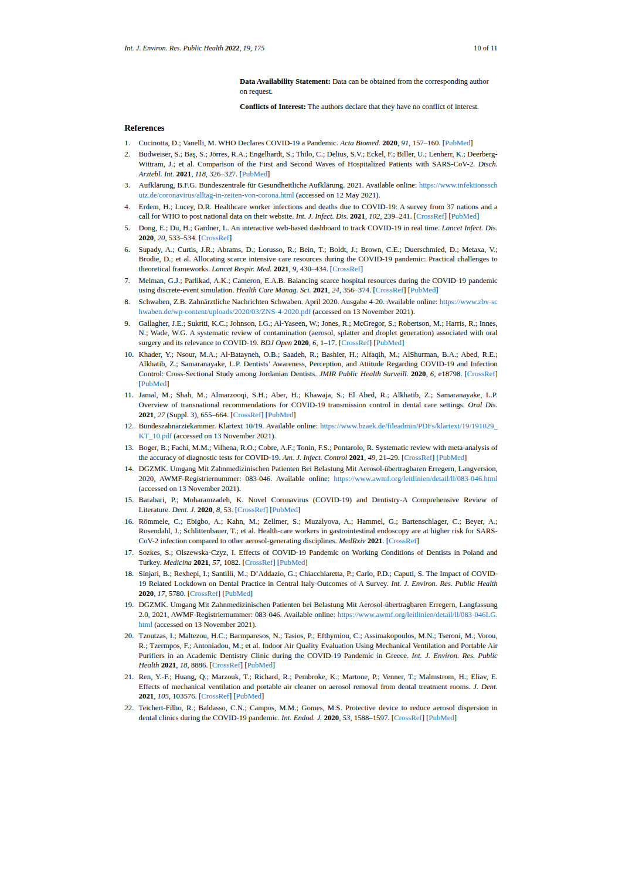Int. J. Environ. Res. Public Health 2022, 19, 175
10 of 11
Data Availability Statement: Data can be obtained from the corresponding author on request.
Conflicts of Interest: The authors declare that they have no conflict of interest.
References
Cucinotta, D.; Vanelli, M. WHO Declares COVID-19 a Pandemic. Acta Biomed. 2020, 91, 157–160. [PubMed]
Budweiser, S.; Baş, S.; Jörres, R.A.; Engelhardt, S.; Thilo, C.; Delius, S.V.; Eckel, F.; Biller, U.; Lenherr, K.; Deerberg-Wittram, J.; et al. Comparison of the First and Second Waves of Hospitalized Patients with SARS-CoV-2. Dtsch. Arztebl. Int. 2021, 118, 326–327. [PubMed]
Aufklärung, B.F.G. Bundeszentrale für Gesundheitliche Aufklärung. 2021. Available online: https://www.infektionsschutz.de/coronavirus/alltag-in-zeiten-von-corona.html (accessed on 12 May 2021).
Erdem, H.; Lucey, D.R. Healthcare worker infections and deaths due to COVID-19: A survey from 37 nations and a call for WHO to post national data on their website. Int. J. Infect. Dis. 2021, 102, 239–241. [CrossRef] [PubMed]
Dong, E.; Du, H.; Gardner, L. An interactive web-based dashboard to track COVID-19 in real time. Lancet Infect. Dis. 2020, 20, 533–534. [CrossRef]
Supady, A.; Curtis, J.R.; Abrams, D.; Lorusso, R.; Bein, T.; Boldt, J.; Brown, C.E.; Duerschmied, D.; Metaxa, V.; Brodie, D.; et al. Allocating scarce intensive care resources during the COVID-19 pandemic: Practical challenges to theoretical frameworks. Lancet Respir. Med. 2021, 9, 430–434. [CrossRef]
Melman, G.J.; Parlikad, A.K.; Cameron, E.A.B. Balancing scarce hospital resources during the COVID-19 pandemic using discrete-event simulation. Health Care Manag. Sci. 2021, 24, 356–374. [CrossRef] [PubMed]
Schwaben, Z.B. Zahnärztliche Nachrichten Schwaben. April 2020. Ausgabe 4-20. Available online: https://www.zbv-schwaben.de/wp-content/uploads/2020/03/ZNS-4-2020.pdf (accessed on 13 November 2021).
Gallagher, J.E.; Sukriti, K.C.; Johnson, I.G.; Al-Yaseen, W.; Jones, R.; McGregor, S.; Robertson, M.; Harris, R.; Innes, N.; Wade, W.G. A systematic review of contamination (aerosol, splatter and droplet generation) associated with oral surgery and its relevance to COVID-19. BDJ Open 2020, 6, 1–17. [CrossRef] [PubMed]
Khader, Y.; Nsour, M.A.; Al-Batayneh, O.B.; Saadeh, R.; Bashier, H.; Alfaqih, M.; AlShurman, B.A.; Abed, R.E.; Alkhatib, Z.; Samaranayake, L.P. Dentists’ Awareness, Perception, and Attitude Regarding COVID-19 and Infection Control: Cross-Sectional Study among Jordanian Dentists. JMIR Public Health Surveill. 2020, 6, e18798. [CrossRef] [PubMed]
Jamal, M.; Shah, M.; Almarzooqi, S.H.; Aber, H.; Khawaja, S.; El Abed, R.; Alkhatib, Z.; Samaranayake, L.P. Overview of transnational recommendations for COVID-19 transmission control in dental care settings. Oral Dis. 2021, 27 (Suppl. 3), 655–664. [CrossRef] [PubMed]
Bundeszahnärztekammer. Klartext 10/19. Available online: https://www.bzaek.de/fileadmin/PDFs/klartext/19/191029_KT_10.pdf (accessed on 13 November 2021).
Boger, B.; Fachi, M.M.; Vilhena, R.O.; Cobre, A.F.; Tonin, F.S.; Pontarolo, R. Systematic review with meta-analysis of the accuracy of diagnostic tests for COVID-19. Am. J. Infect. Control 2021, 49, 21–29. [CrossRef] [PubMed]
DGZMK. Umgang Mit Zahnmedizinischen Patienten Bei Belastung Mit Aerosol-übertragbaren Erregern, Langversion, 2020, AWMF-Registriernummer: 083-046. Available online: https://www.awmf.org/leitlinien/detail/ll/083-046.html (accessed on 13 November 2021).
Barabari, P.; Moharamzadeh, K. Novel Coronavirus (COVID-19) and Dentistry-A Comprehensive Review of Literature. Dent. J. 2020, 8, 53. [CrossRef] [PubMed]
Römmele, C.; Ebigbo, A.; Kahn, M.; Zellmer, S.; Muzalyova, A.; Hammel, G.; Bartenschlager, C.; Beyer, A.; Rosendahl, J.; Schlittenbauer, T.; et al. Health-care workers in gastrointestinal endoscopy are at higher risk for SARS-CoV-2 infection compared to other aerosol-generating disciplines. MedRxiv 2021. [CrossRef]
Sozkes, S.; Olszewska-Czyz, I. Effects of COVID-19 Pandemic on Working Conditions of Dentists in Poland and Turkey. Medicina 2021, 57, 1082. [CrossRef] [PubMed]
Sinjari, B.; Rexhepi, I.; Santilli, M.; D’Addazio, G.; Chiacchiaretta, P.; Carlo, P.D.; Caputi, S. The Impact of COVID-19 Related Lockdown on Dental Practice in Central Italy-Outcomes of A Survey. Int. J. Environ. Res. Public Health 2020, 17, 5780. [CrossRef] [PubMed]
DGZMK. Umgang Mit Zahnmedizinischen Patienten bei Belastung Mit Aerosol-übertragbaren Erregern, Langfassung 2.0, 2021, AWMF-Registriernummer: 083-046. Available online: https://www.awmf.org/leitlinien/detail/ll/083-046LG.html (accessed on 13 November 2021).
Tzoutzas, I.; Maltezou, H.C.; Barmparesos, N.; Tasios, P.; Efthymiou, C.; Assimakopoulos, M.N.; Tseroni, M.; Vorou, R.; Tzermpos, F.; Antoniadou, M.; et al. Indoor Air Quality Evaluation Using Mechanical Ventilation and Portable Air Purifiers in an Academic Dentistry Clinic during the COVID-19 Pandemic in Greece. Int. J. Environ. Res. Public Health 2021, 18, 8886. [CrossRef] [PubMed]
Ren, Y.-F.; Huang, Q.; Marzouk, T.; Richard, R.; Pembroke, K.; Martone, P.; Venner, T.; Malmstrom, H.; Eliav, E. Effects of mechanical ventilation and portable air cleaner on aerosol removal from dental treatment rooms. J. Dent. 2021, 105, 103576. [CrossRef] [PubMed]
Teichert-Filho, R.; Baldasso, C.N.; Campos, M.M.; Gomes, M.S. Protective device to reduce aerosol dispersion in dental clinics during the COVID-19 pandemic. Int. Endod. J. 2020, 53, 1588–1597. [CrossRef] [PubMed]